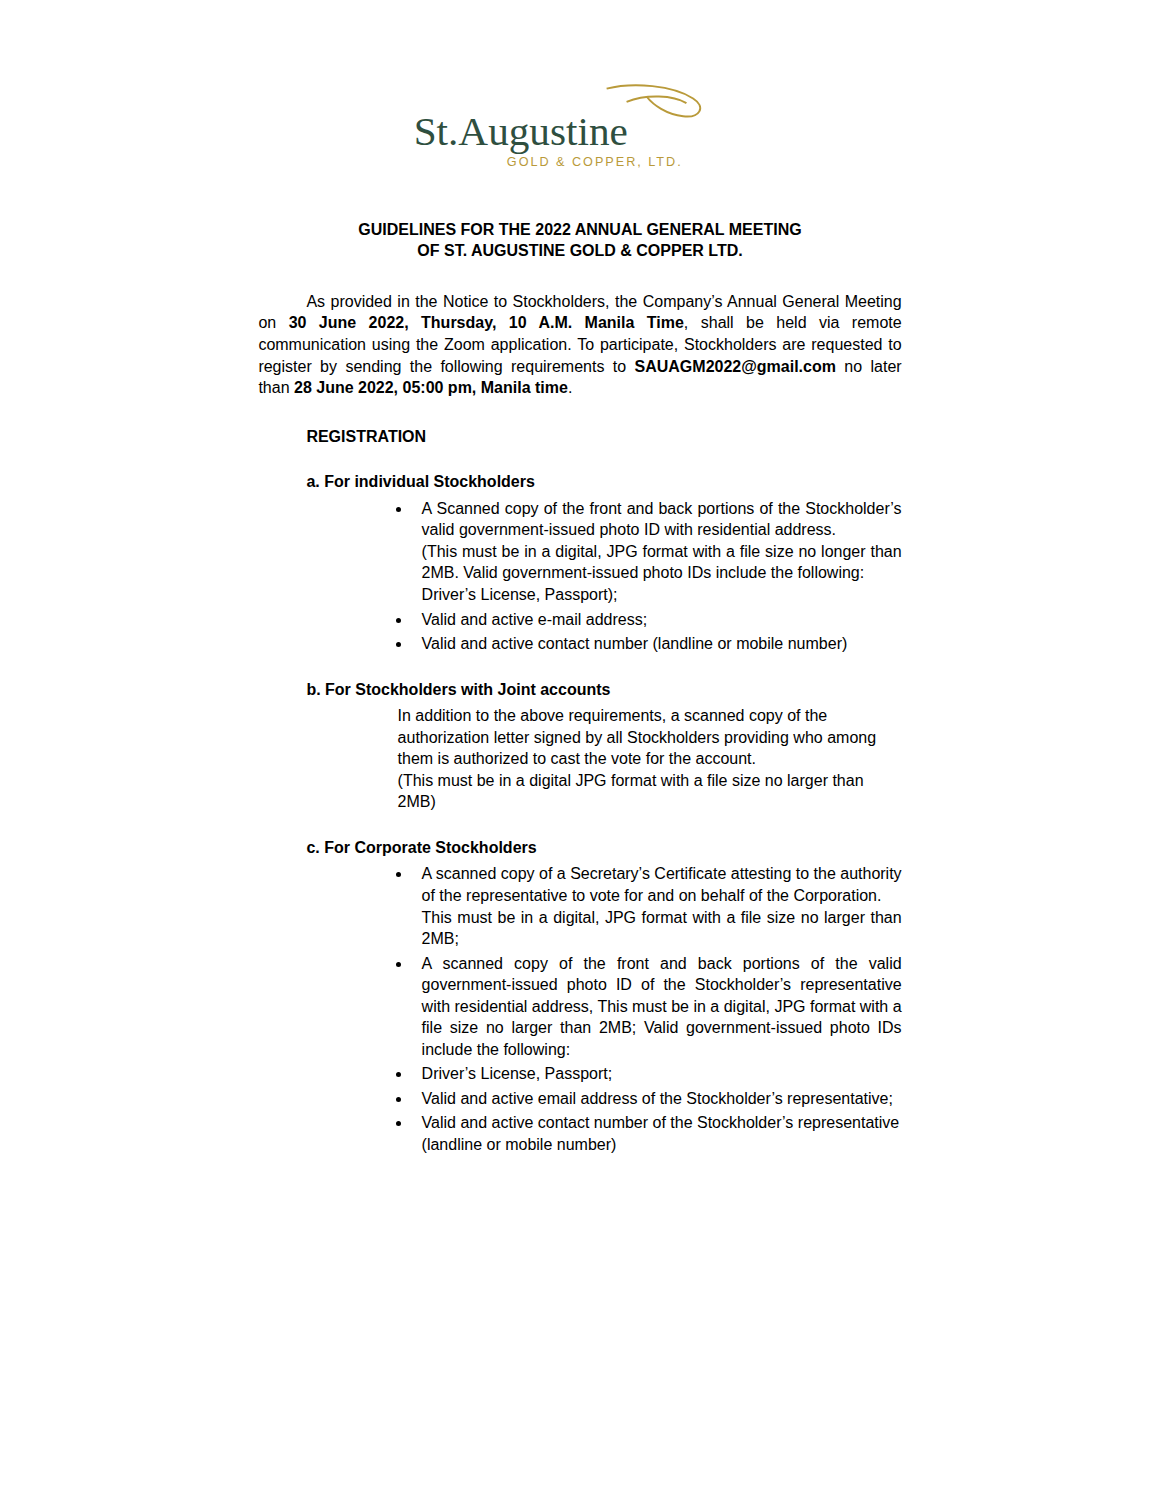Guidelines for the 2022 Annual General Meetingof St. Augustine Gold & Copper Ltd.
As provided in the Notice to Stockholders, the Company’s Annual General Meeting on 30 June 2022, Thursday, 10 A.M. Manila Time, shall be held via remote communication using the Zoom application. To participate, Stockholders are requested to register by sending the following requirements to SAUAGM2022@gmail.com no later than 28 June 2022, 05:00 pm, Manila time.
Registration
a. For individual Stockholders
A Scanned copy of the front and back portions of the Stockholder’s valid government-issued photo ID with residential address.
(This must be in a digital, JPG format with a file size no longer than 2MB. Valid government-issued photo IDs include the following:
Driver’s License, Passport);
Valid and active e-mail address;
Valid and active contact number (landline or mobile number)
b. For Stockholders with Joint accounts
In addition to the above requirements, a scanned copy of the authorization letter signed by all Stockholders providing who among them is authorized to cast the vote for the account.
(This must be in a digital JPG format with a file size no larger than 2MB)
c. For Corporate Stockholders
A scanned copy of a Secretary’s Certificate attesting to the authority of the representative to vote for and on behalf of the Corporation.
This must be in a digital, JPG format with a file size no larger than 2MB;
A scanned copy of the front and back portions of the valid government-issued photo ID of the Stockholder’s representative with residential address, This must be in a digital, JPG format with a file size no larger than 2MB; Valid government-issued photo IDs include the following:
Driver’s License, Passport;
Valid and active email address of the Stockholder’s representative;
Valid and active contact number of the Stockholder’s representative
(landline or mobile number)